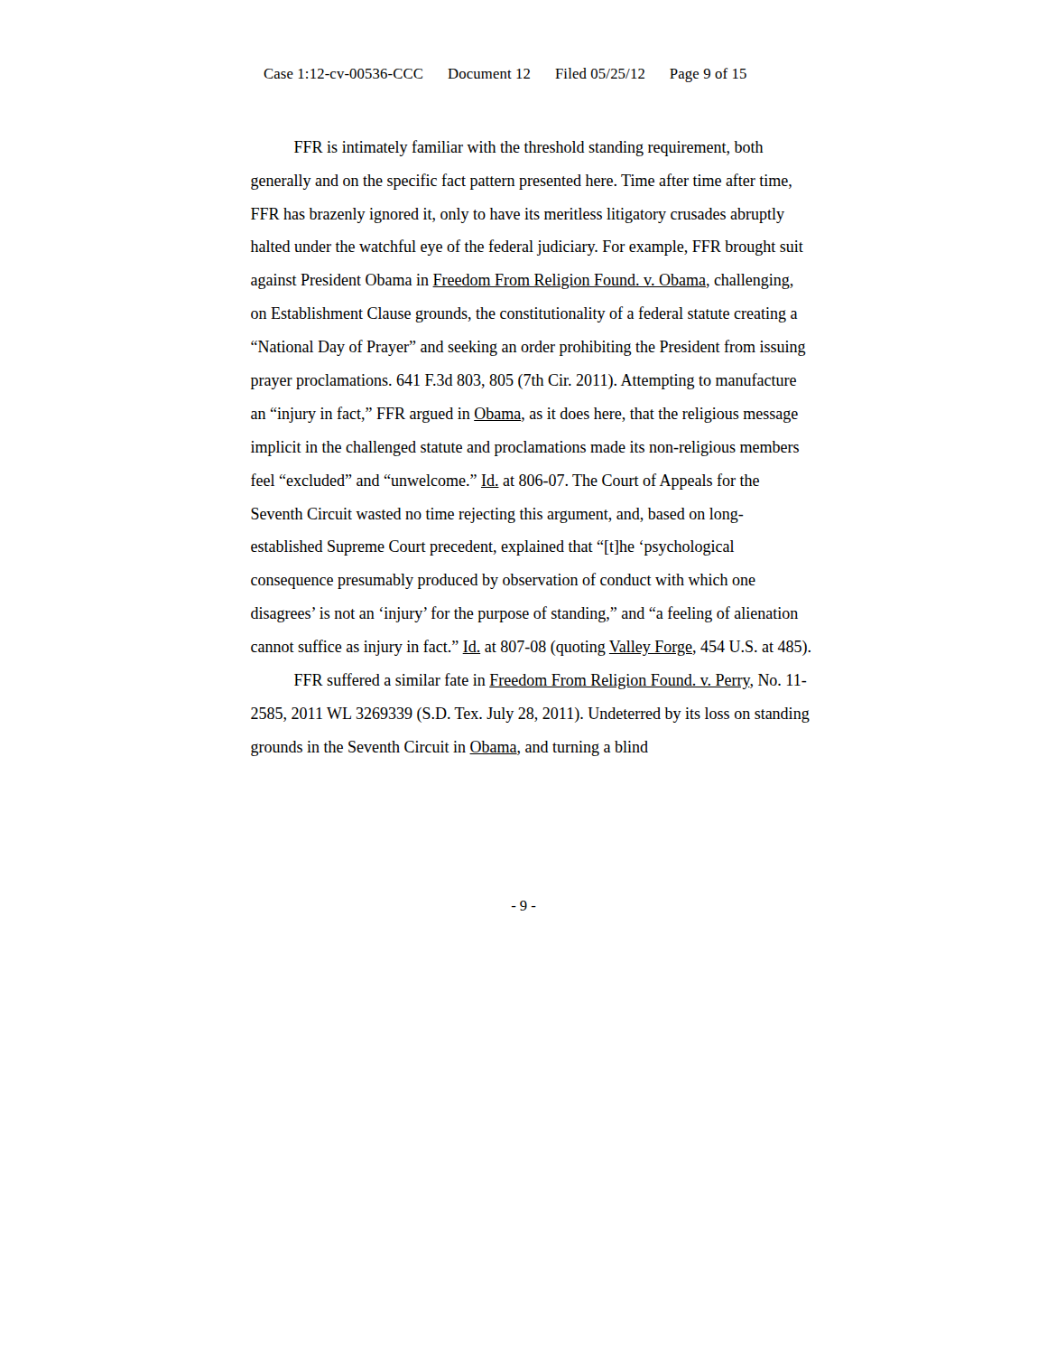Case 1:12-cv-00536-CCC Document 12 Filed 05/25/12 Page 9 of 15
FFR is intimately familiar with the threshold standing requirement, both generally and on the specific fact pattern presented here. Time after time after time, FFR has brazenly ignored it, only to have its meritless litigatory crusades abruptly halted under the watchful eye of the federal judiciary. For example, FFR brought suit against President Obama in Freedom From Religion Found. v. Obama, challenging, on Establishment Clause grounds, the constitutionality of a federal statute creating a “National Day of Prayer” and seeking an order prohibiting the President from issuing prayer proclamations. 641 F.3d 803, 805 (7th Cir. 2011). Attempting to manufacture an “injury in fact,” FFR argued in Obama, as it does here, that the religious message implicit in the challenged statute and proclamations made its non-religious members feel “excluded” and “unwelcome.” Id. at 806-07. The Court of Appeals for the Seventh Circuit wasted no time rejecting this argument, and, based on long-established Supreme Court precedent, explained that “[t]he ‘psychological consequence presumably produced by observation of conduct with which one disagrees’ is not an ‘injury’ for the purpose of standing,” and “a feeling of alienation cannot suffice as injury in fact.” Id. at 807-08 (quoting Valley Forge, 454 U.S. at 485).
FFR suffered a similar fate in Freedom From Religion Found. v. Perry, No. 11-2585, 2011 WL 3269339 (S.D. Tex. July 28, 2011). Undeterred by its loss on standing grounds in the Seventh Circuit in Obama, and turning a blind
- 9 -